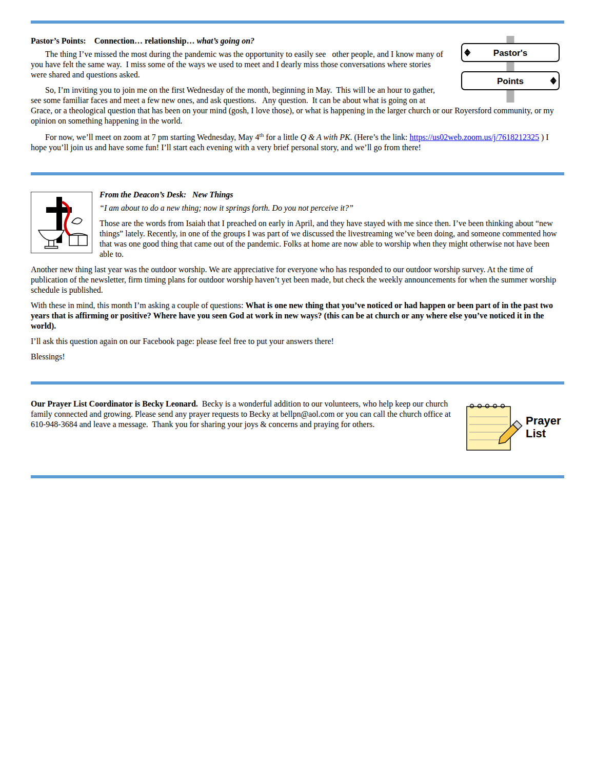Pastor’s Points: Connection… relationship… what’s going on?
The thing I’ve missed the most during the pandemic was the opportunity to easily see other people, and I know many of you have felt the same way. I miss some of the ways we used to meet and I dearly miss those conversations where stories were shared and questions asked.
So, I’m inviting you to join me on the first Wednesday of the month, beginning in May. This will be an hour to gather, see some familiar faces and meet a few new ones, and ask questions. Any question. It can be about what is going on at Grace, or a theological question that has been on your mind (gosh, I love those), or what is happening in the larger church or our Royersford community, or my opinion on something happening in the world.
For now, we’ll meet on zoom at 7 pm starting Wednesday, May 4th for a little Q & A with PK. (Here’s the link: https://us02web.zoom.us/j/7618212325 ) I hope you’ll join us and have some fun! I’ll start each evening with a very brief personal story, and we’ll go from there!
From the Deacon’s Desk: New Things
“I am about to do a new thing; now it springs forth. Do you not perceive it?”
Those are the words from Isaiah that I preached on early in April, and they have stayed with me since then. I’ve been thinking about “new things” lately. Recently, in one of the groups I was part of we discussed the livestreaming we’ve been doing, and someone commented how that was one good thing that came out of the pandemic. Folks at home are now able to worship when they might otherwise not have been able to.
Another new thing last year was the outdoor worship. We are appreciative for everyone who has responded to our outdoor worship survey. At the time of publication of the newsletter, firm timing plans for outdoor worship haven’t yet been made, but check the weekly announcements for when the summer worship schedule is published.
With these in mind, this month I’m asking a couple of questions: What is one new thing that you’ve noticed or had happen or been part of in the past two years that is affirming or positive? Where have you seen God at work in new ways? (this can be at church or any where else you’ve noticed it in the world).
I’ll ask this question again on our Facebook page: please feel free to put your answers there!
Blessings!
Our Prayer List Coordinator is Becky Leonard. Becky is a wonderful addition to our volunteers, who help keep our church family connected and growing. Please send any prayer requests to Becky at bellpn@aol.com or you can call the church office at 610-948-3684 and leave a message. Thank you for sharing your joys & concerns and praying for others.